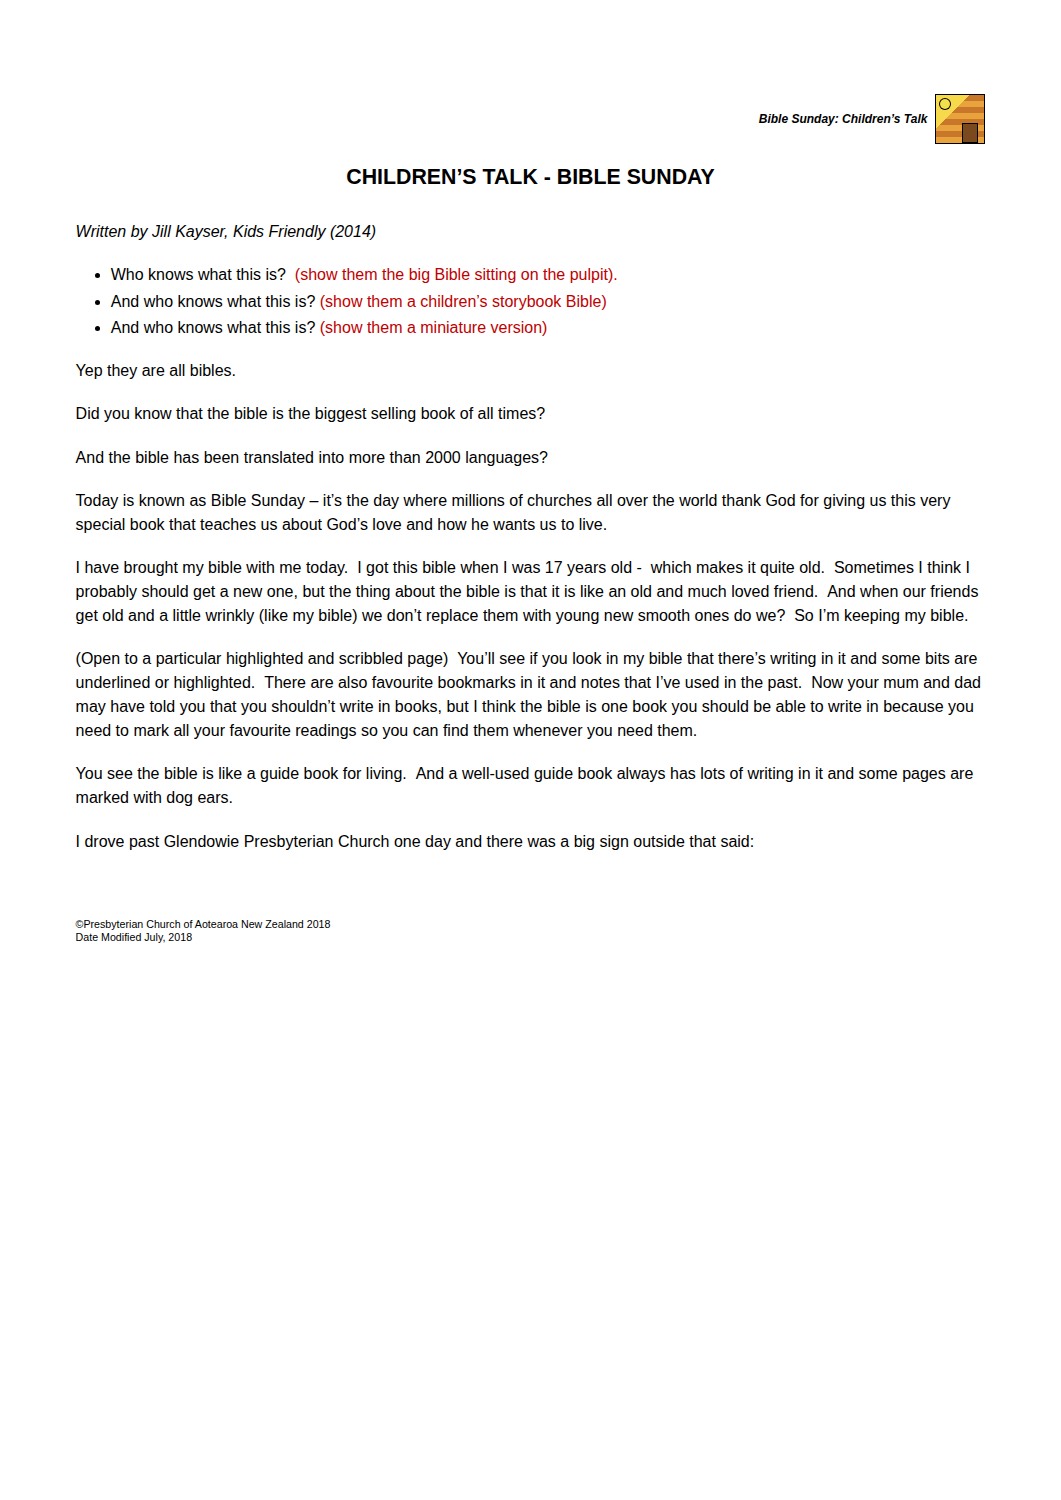Bible Sunday: Children’s Talk
CHILDREN’S TALK - BIBLE SUNDAY
Written by Jill Kayser, Kids Friendly (2014)
Who knows what this is? (show them the big Bible sitting on the pulpit).
And who knows what this is? (show them a children’s storybook Bible)
And who knows what this is? (show them a miniature version)
Yep they are all bibles.
Did you know that the bible is the biggest selling book of all times?
And the bible has been translated into more than 2000 languages?
Today is known as Bible Sunday – it’s the day where millions of churches all over the world thank God for giving us this very special book that teaches us about God’s love and how he wants us to live.
I have brought my bible with me today. I got this bible when I was 17 years old - which makes it quite old. Sometimes I think I probably should get a new one, but the thing about the bible is that it is like an old and much loved friend. And when our friends get old and a little wrinkly (like my bible) we don’t replace them with young new smooth ones do we? So I’m keeping my bible.
(Open to a particular highlighted and scribbled page) You’ll see if you look in my bible that there’s writing in it and some bits are underlined or highlighted. There are also favourite bookmarks in it and notes that I’ve used in the past. Now your mum and dad may have told you that you shouldn’t write in books, but I think the bible is one book you should be able to write in because you need to mark all your favourite readings so you can find them whenever you need them.
You see the bible is like a guide book for living. And a well-used guide book always has lots of writing in it and some pages are marked with dog ears.
I drove past Glendowie Presbyterian Church one day and there was a big sign outside that said:
©Presbyterian Church of Aotearoa New Zealand 2018
Date Modified July, 2018